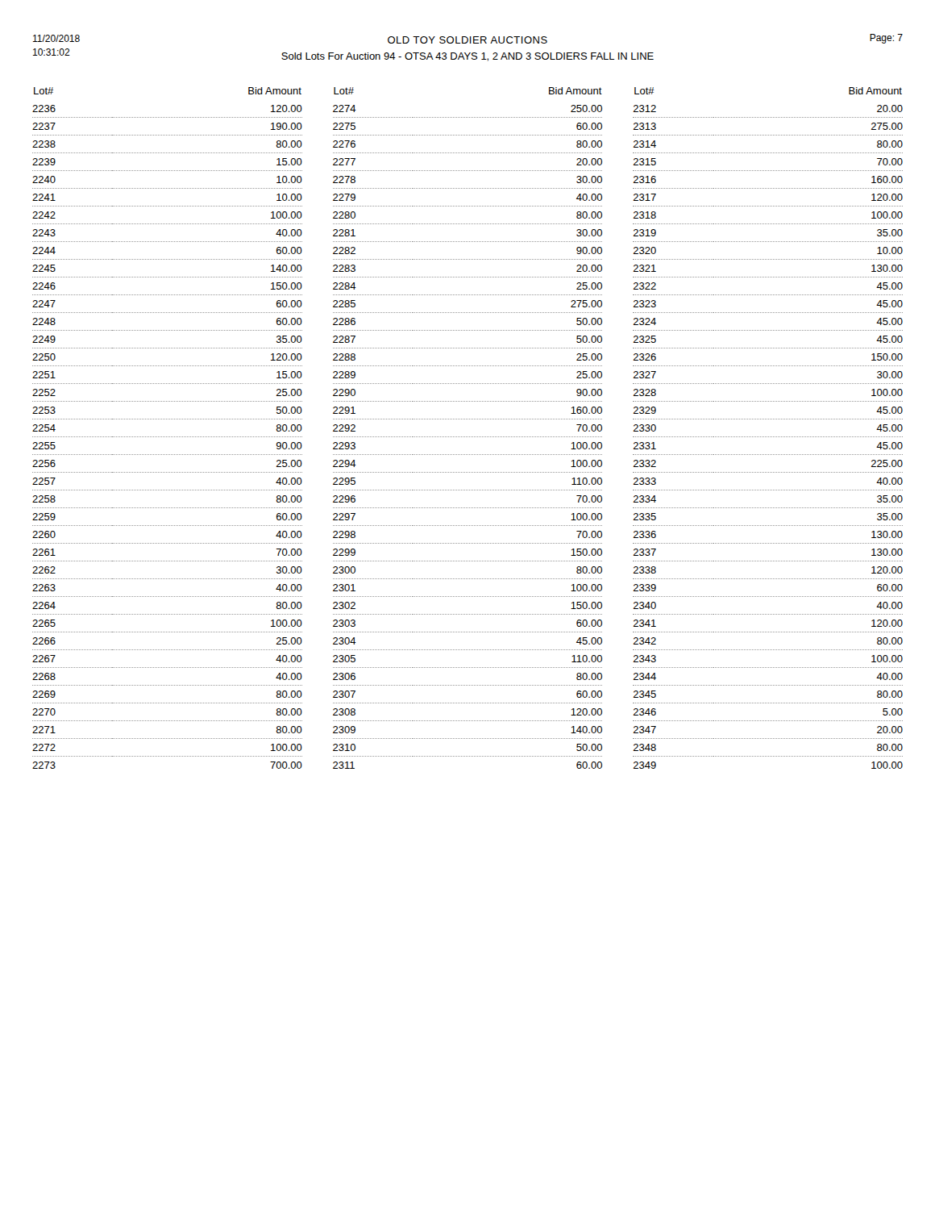11/20/2018
10:31:02
Page: 7
OLD TOY SOLDIER AUCTIONS
Sold Lots For Auction 94 - OTSA 43 DAYS 1, 2 AND 3 SOLDIERS FALL IN LINE
| Lot# | Bid Amount |
| --- | --- |
| 2236 | 120.00 |
| 2237 | 190.00 |
| 2238 | 80.00 |
| 2239 | 15.00 |
| 2240 | 10.00 |
| 2241 | 10.00 |
| 2242 | 100.00 |
| 2243 | 40.00 |
| 2244 | 60.00 |
| 2245 | 140.00 |
| 2246 | 150.00 |
| 2247 | 60.00 |
| 2248 | 60.00 |
| 2249 | 35.00 |
| 2250 | 120.00 |
| 2251 | 15.00 |
| 2252 | 25.00 |
| 2253 | 50.00 |
| 2254 | 80.00 |
| 2255 | 90.00 |
| 2256 | 25.00 |
| 2257 | 40.00 |
| 2258 | 80.00 |
| 2259 | 60.00 |
| 2260 | 40.00 |
| 2261 | 70.00 |
| 2262 | 30.00 |
| 2263 | 40.00 |
| 2264 | 80.00 |
| 2265 | 100.00 |
| 2266 | 25.00 |
| 2267 | 40.00 |
| 2268 | 40.00 |
| 2269 | 80.00 |
| 2270 | 80.00 |
| 2271 | 80.00 |
| 2272 | 100.00 |
| 2273 | 700.00 |
| Lot# | Bid Amount |
| --- | --- |
| 2274 | 250.00 |
| 2275 | 60.00 |
| 2276 | 80.00 |
| 2277 | 20.00 |
| 2278 | 30.00 |
| 2279 | 40.00 |
| 2280 | 80.00 |
| 2281 | 30.00 |
| 2282 | 90.00 |
| 2283 | 20.00 |
| 2284 | 25.00 |
| 2285 | 275.00 |
| 2286 | 50.00 |
| 2287 | 50.00 |
| 2288 | 25.00 |
| 2289 | 25.00 |
| 2290 | 90.00 |
| 2291 | 160.00 |
| 2292 | 70.00 |
| 2293 | 100.00 |
| 2294 | 100.00 |
| 2295 | 110.00 |
| 2296 | 70.00 |
| 2297 | 100.00 |
| 2298 | 70.00 |
| 2299 | 150.00 |
| 2300 | 80.00 |
| 2301 | 100.00 |
| 2302 | 150.00 |
| 2303 | 60.00 |
| 2304 | 45.00 |
| 2305 | 110.00 |
| 2306 | 80.00 |
| 2307 | 60.00 |
| 2308 | 120.00 |
| 2309 | 140.00 |
| 2310 | 50.00 |
| 2311 | 60.00 |
| Lot# | Bid Amount |
| --- | --- |
| 2312 | 20.00 |
| 2313 | 275.00 |
| 2314 | 80.00 |
| 2315 | 70.00 |
| 2316 | 160.00 |
| 2317 | 120.00 |
| 2318 | 100.00 |
| 2319 | 35.00 |
| 2320 | 10.00 |
| 2321 | 130.00 |
| 2322 | 45.00 |
| 2323 | 45.00 |
| 2324 | 45.00 |
| 2325 | 45.00 |
| 2326 | 150.00 |
| 2327 | 30.00 |
| 2328 | 100.00 |
| 2329 | 45.00 |
| 2330 | 45.00 |
| 2331 | 45.00 |
| 2332 | 225.00 |
| 2333 | 40.00 |
| 2334 | 35.00 |
| 2335 | 35.00 |
| 2336 | 130.00 |
| 2337 | 130.00 |
| 2338 | 120.00 |
| 2339 | 60.00 |
| 2340 | 40.00 |
| 2341 | 120.00 |
| 2342 | 80.00 |
| 2343 | 100.00 |
| 2344 | 40.00 |
| 2345 | 80.00 |
| 2346 | 5.00 |
| 2347 | 20.00 |
| 2348 | 80.00 |
| 2349 | 100.00 |